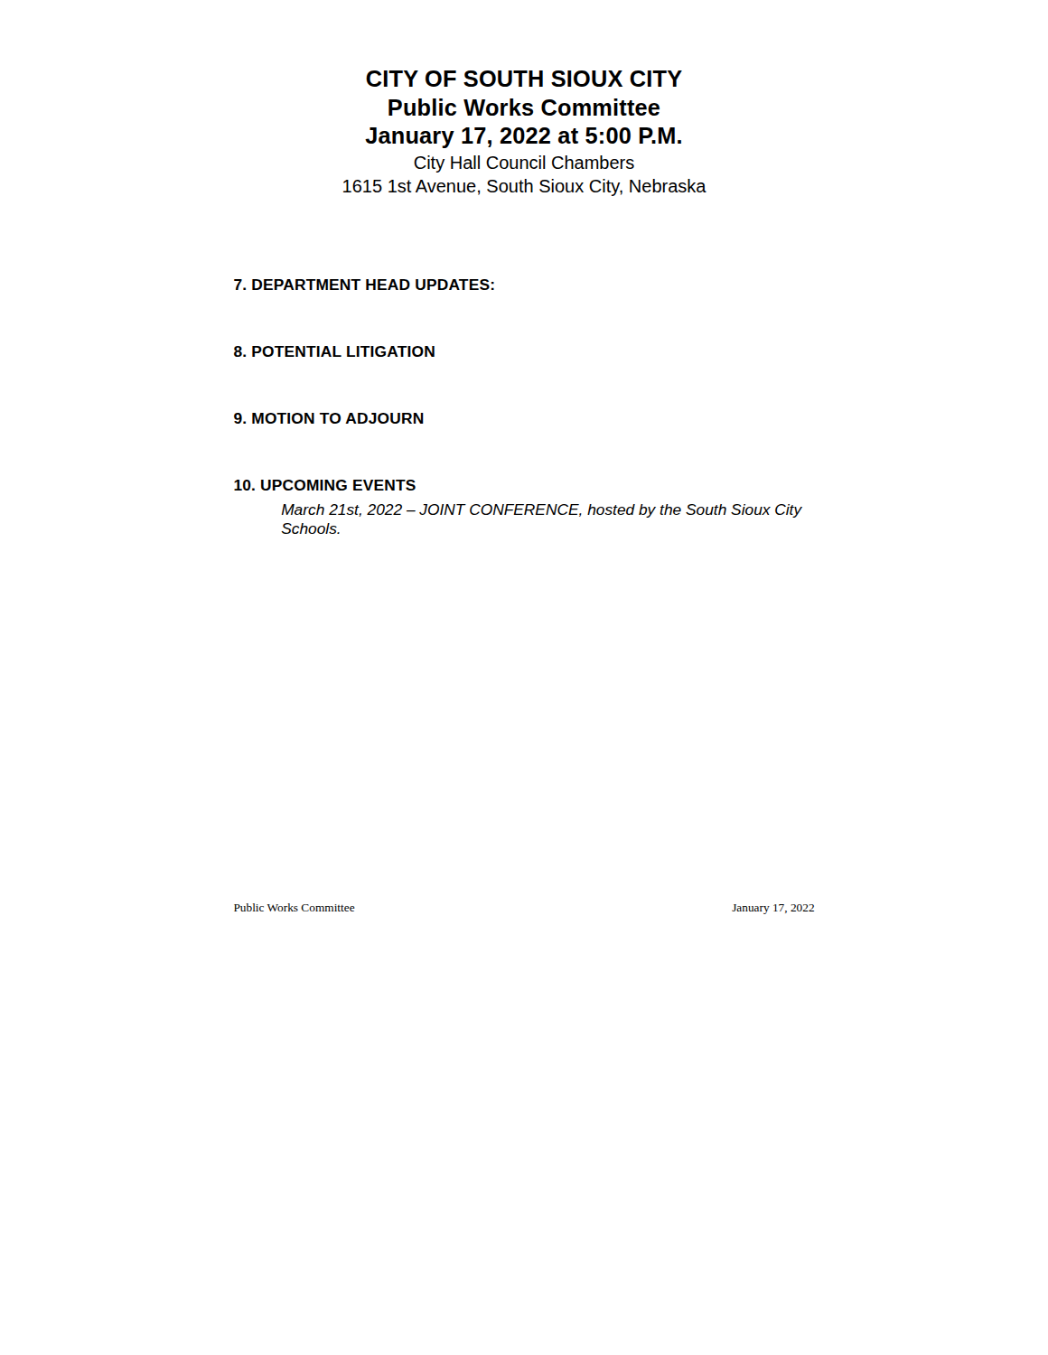CITY OF SOUTH SIOUX CITY
Public Works Committee
January 17, 2022 at 5:00 P.M.
City Hall Council Chambers
1615 1st Avenue, South Sioux City, Nebraska
7. DEPARTMENT HEAD UPDATES:
8. POTENTIAL LITIGATION
9. MOTION TO ADJOURN
10. UPCOMING EVENTS
March 21st, 2022 – JOINT CONFERENCE, hosted by the South Sioux City Schools.
Public Works Committee January 17, 2022